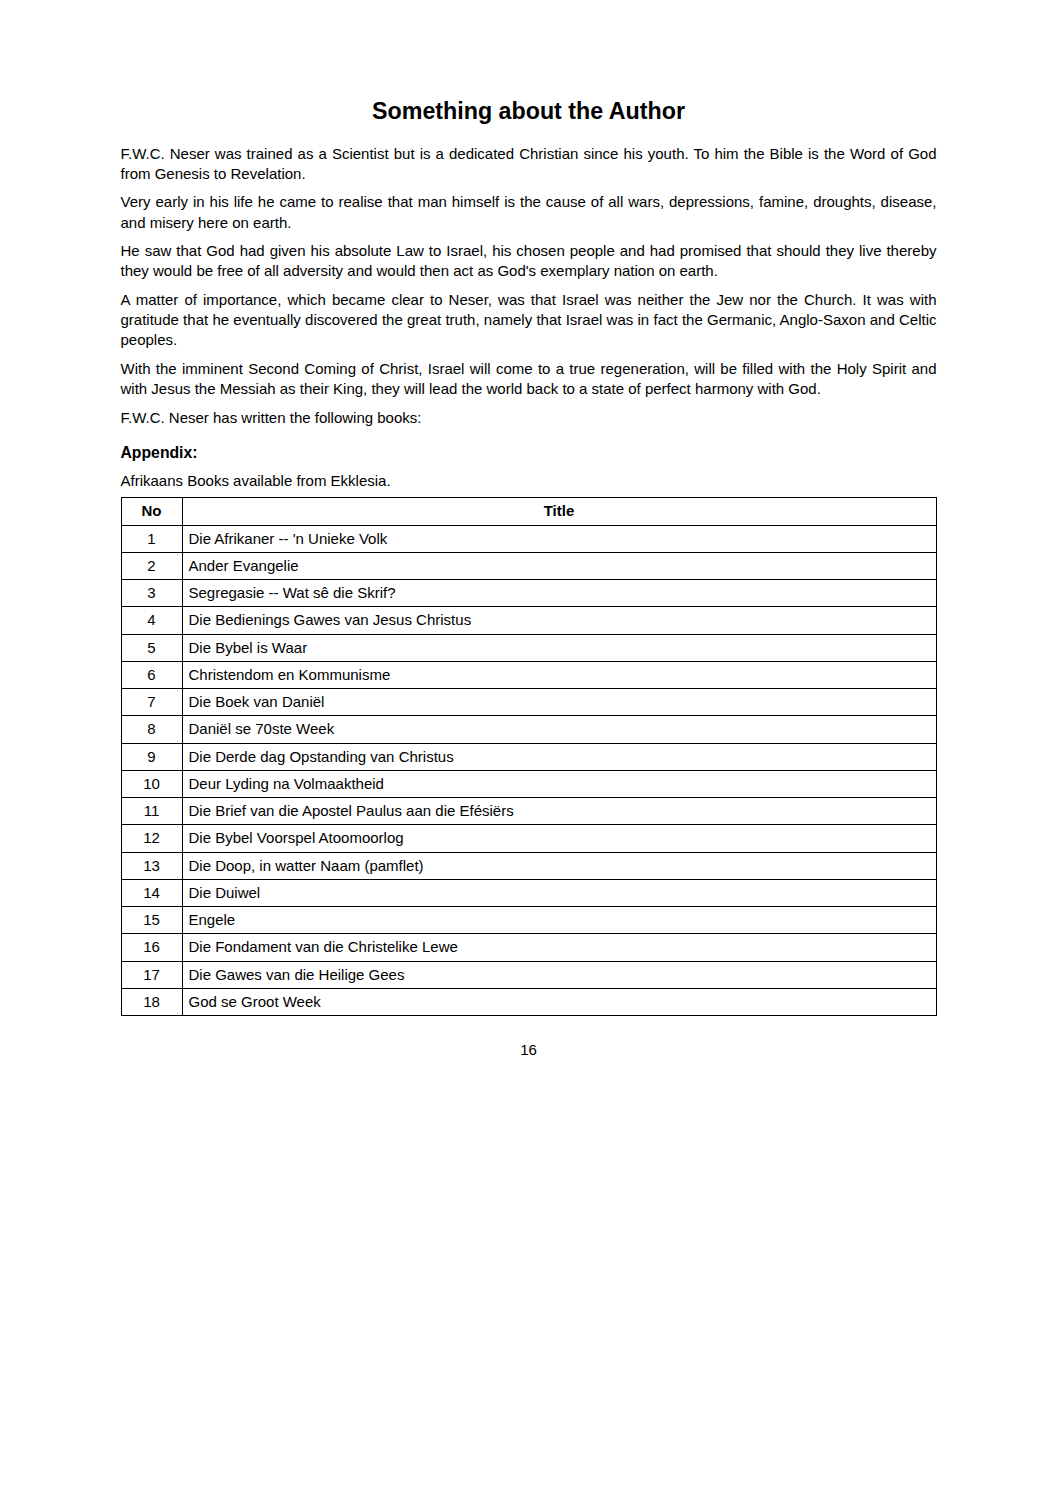Something about the Author
F.W.C. Neser was trained as a Scientist but is a dedicated Christian since his youth. To him the Bible is the Word of God from Genesis to Revelation.
Very early in his life he came to realise that man himself is the cause of all wars, depressions, famine, droughts, disease, and misery here on earth.
He saw that God had given his absolute Law to Israel, his chosen people and had promised that should they live thereby they would be free of all adversity and would then act as God's exemplary nation on earth.
A matter of importance, which became clear to Neser, was that Israel was neither the Jew nor the Church. It was with gratitude that he eventually discovered the great truth, namely that Israel was in fact the Germanic, Anglo-Saxon and Celtic peoples.
With the imminent Second Coming of Christ, Israel will come to a true regeneration, will be filled with the Holy Spirit and with Jesus the Messiah as their King, they will lead the world back to a state of perfect harmony with God.
F.W.C. Neser has written the following books:
Appendix:
Afrikaans Books available from Ekklesia.
| No | Title |
| --- | --- |
| 1 | Die Afrikaner -- 'n Unieke Volk |
| 2 | Ander Evangelie |
| 3 | Segregasie -- Wat sê die Skrif? |
| 4 | Die Bedienings Gawes van Jesus Christus |
| 5 | Die Bybel is Waar |
| 6 | Christendom en Kommunisme |
| 7 | Die Boek van Daniël |
| 8 | Daniël se 70ste Week |
| 9 | Die Derde dag Opstanding van Christus |
| 10 | Deur Lyding na Volmaaktheid |
| 11 | Die Brief van die Apostel Paulus aan die Efésiërs |
| 12 | Die Bybel Voorspel Atoomoorlog |
| 13 | Die Doop, in watter Naam (pamflet) |
| 14 | Die Duiwel |
| 15 | Engele |
| 16 | Die Fondament van die Christelike Lewe |
| 17 | Die Gawes van die Heilige Gees |
| 18 | God se Groot Week |
16